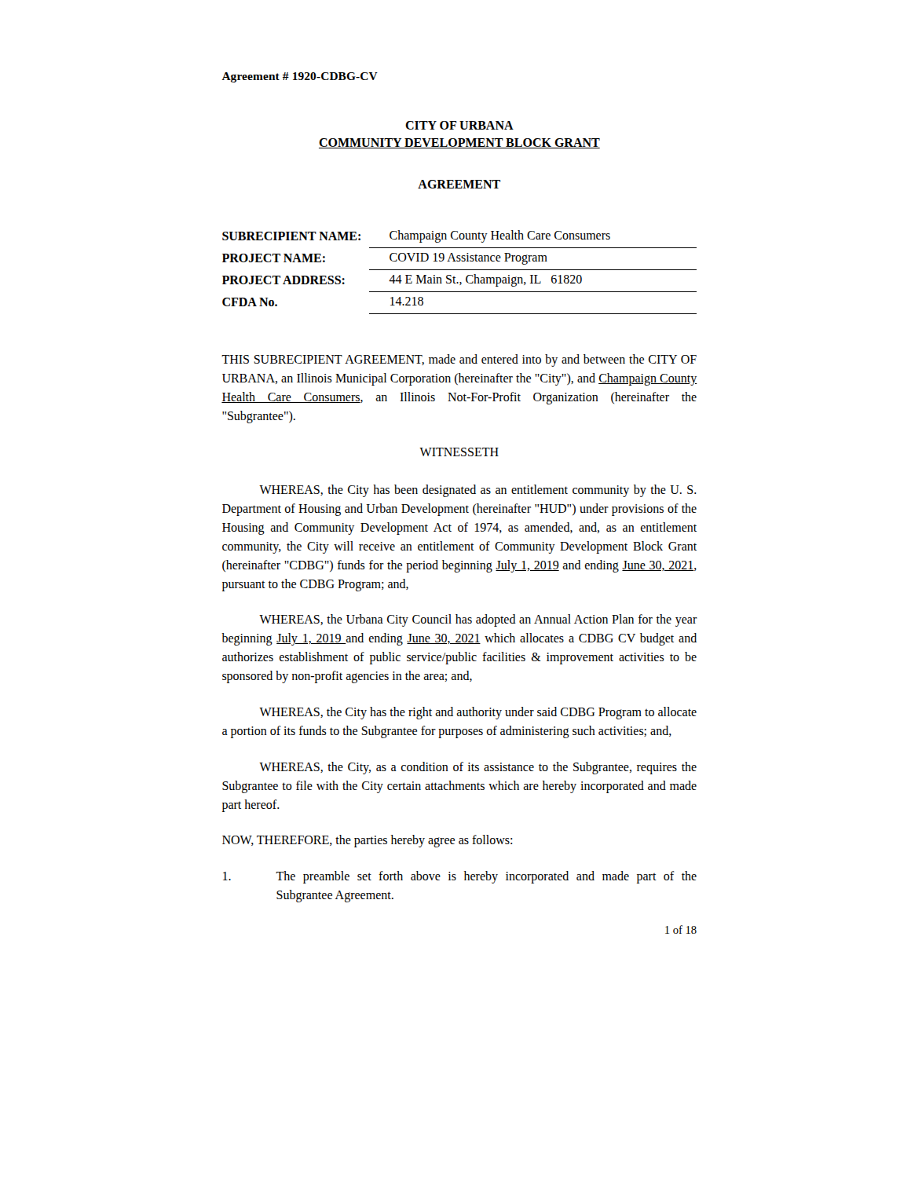Agreement # 1920-CDBG-CV
CITY OF URBANA COMMUNITY DEVELOPMENT BLOCK GRANT
AGREEMENT
| SUBRECIPIENT NAME: | Champaign County Health Care Consumers |
| PROJECT NAME: | COVID 19 Assistance Program |
| PROJECT ADDRESS: | 44 E Main St., Champaign, IL 61820 |
| CFDA No. | 14.218 |
THIS SUBRECIPIENT AGREEMENT, made and entered into by and between the CITY OF URBANA, an Illinois Municipal Corporation (hereinafter the "City"), and Champaign County Health Care Consumers, an Illinois Not-For-Profit Organization (hereinafter the "Subgrantee").
WITNESSETH
WHEREAS, the City has been designated as an entitlement community by the U. S. Department of Housing and Urban Development (hereinafter "HUD") under provisions of the Housing and Community Development Act of 1974, as amended, and, as an entitlement community, the City will receive an entitlement of Community Development Block Grant (hereinafter "CDBG") funds for the period beginning July 1, 2019 and ending June 30, 2021, pursuant to the CDBG Program; and,
WHEREAS, the Urbana City Council has adopted an Annual Action Plan for the year beginning July 1, 2019 and ending June 30, 2021 which allocates a CDBG CV budget and authorizes establishment of public service/public facilities & improvement activities to be sponsored by non-profit agencies in the area; and,
WHEREAS, the City has the right and authority under said CDBG Program to allocate a portion of its funds to the Subgrantee for purposes of administering such activities; and,
WHEREAS, the City, as a condition of its assistance to the Subgrantee, requires the Subgrantee to file with the City certain attachments which are hereby incorporated and made part hereof.
NOW, THEREFORE, the parties hereby agree as follows:
1. The preamble set forth above is hereby incorporated and made part of the Subgrantee Agreement.
1 of 18